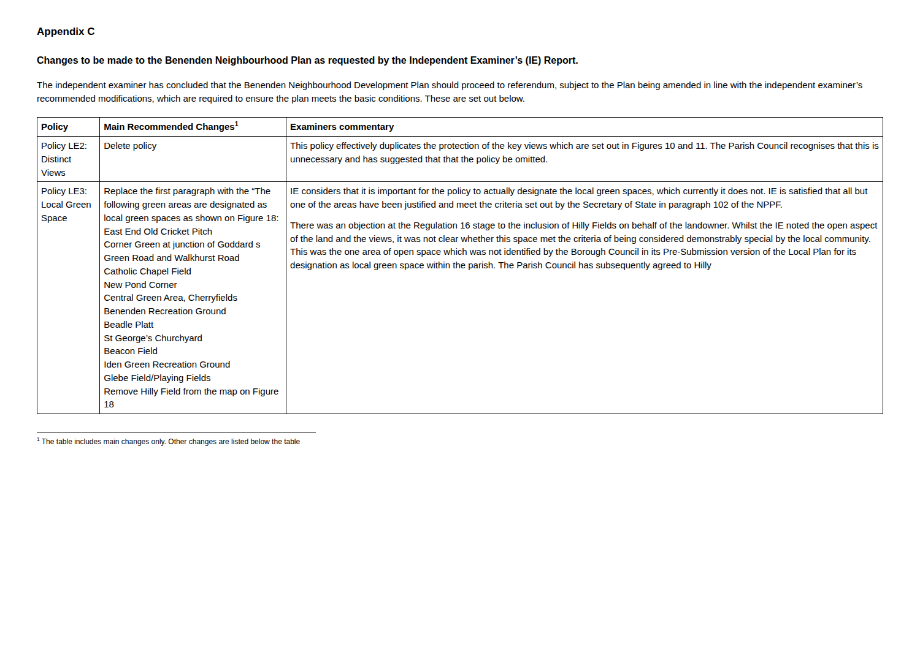Appendix C
Changes to be made to the Benenden Neighbourhood Plan as requested by the Independent Examiner’s (IE) Report.
The independent examiner has concluded that the Benenden Neighbourhood Development Plan should proceed to referendum, subject to the Plan being amended in line with the independent examiner’s recommended modifications, which are required to ensure the plan meets the basic conditions. These are set out below.
| Policy | Main Recommended Changes 1 | Examiners commentary |
| --- | --- | --- |
| Policy LE2: Distinct Views | Delete policy | This policy effectively duplicates the protection of the key views which are set out in Figures 10 and 11. The Parish Council recognises that this is unnecessary and has suggested that that the policy be omitted. |
| Policy LE3: Local Green Space | Replace the first paragraph with the “The following green areas are designated as local green spaces as shown on Figure 18: East End Old Cricket Pitch Corner Green at junction of Goddard s Green Road and Walkhurst Road Catholic Chapel Field New Pond Corner Central Green Area, Cherryfields Benenden Recreation Ground Beadle Platt St George’s Churchyard Beacon Field Iden Green Recreation Ground Glebe Field/Playing Fields Remove Hilly Field from the map on Figure 18 | IE considers that it is important for the policy to actually designate the local green spaces, which currently it does not. IE is satisfied that all but one of the areas have been justified and meet the criteria set out by the Secretary of State in paragraph 102 of the NPPF. There was an objection at the Regulation 16 stage to the inclusion of Hilly Fields on behalf of the landowner. Whilst the IE noted the open aspect of the land and the views, it was not clear whether this space met the criteria of being considered demonstrably special by the local community. This was the one area of open space which was not identified by the Borough Council in its Pre-Submission version of the Local Plan for its designation as local green space within the parish. The Parish Council has subsequently agreed to Hilly |
1 The table includes main changes only. Other changes are listed below the table